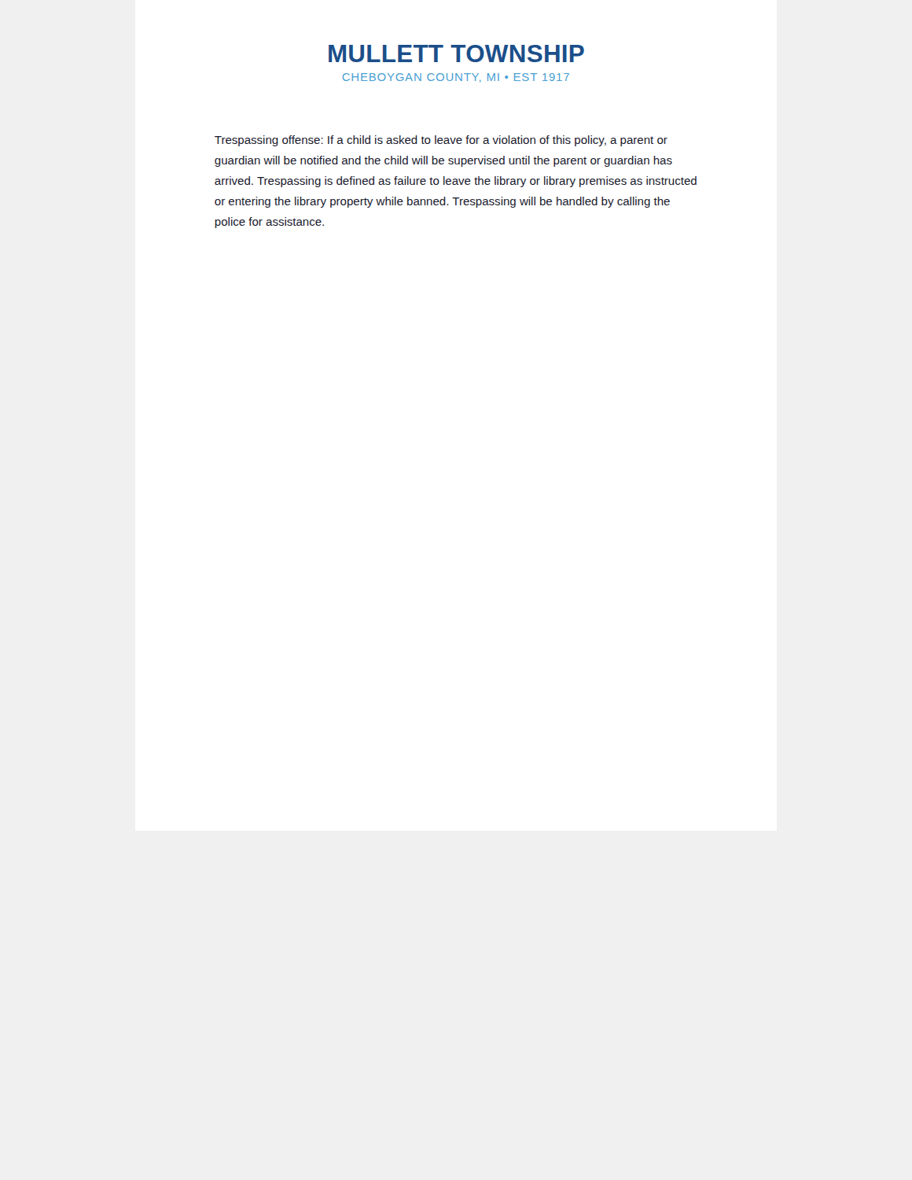MULLETT TOWNSHIP
CHEBOYGAN COUNTY, MI • EST 1917
Trespassing offense: If a child is asked to leave for a violation of this policy, a parent or guardian will be notified and the child will be supervised until the parent or guardian has arrived. Trespassing is defined as failure to leave the library or library premises as instructed or entering the library property while banned. Trespassing will be handled by calling the police for assistance.